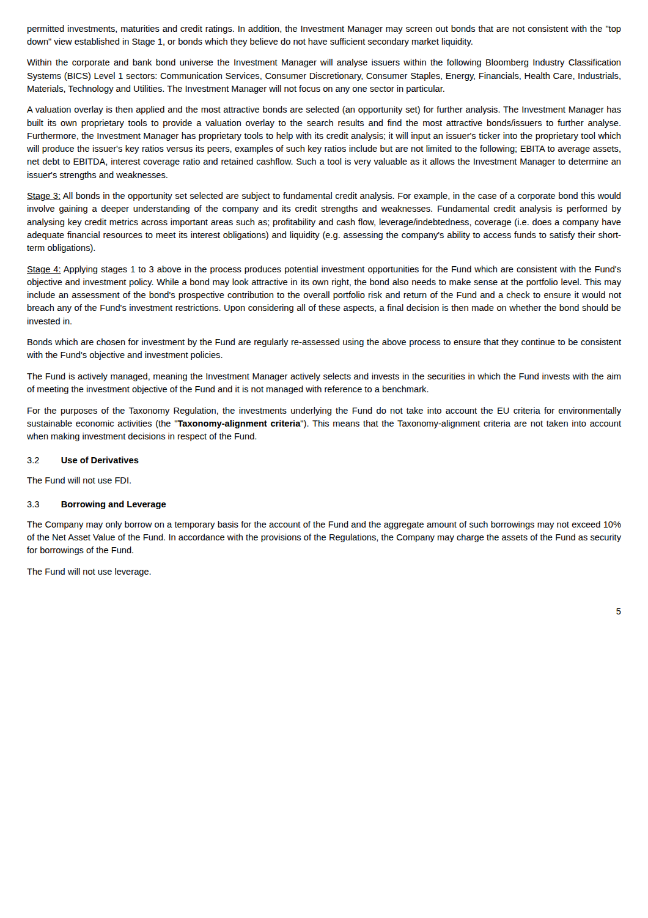permitted investments, maturities and credit ratings. In addition, the Investment Manager may screen out bonds that are not consistent with the "top down" view established in Stage 1, or bonds which they believe do not have sufficient secondary market liquidity.
Within the corporate and bank bond universe the Investment Manager will analyse issuers within the following Bloomberg Industry Classification Systems (BICS) Level 1 sectors: Communication Services, Consumer Discretionary, Consumer Staples, Energy, Financials, Health Care, Industrials, Materials, Technology and Utilities. The Investment Manager will not focus on any one sector in particular.
A valuation overlay is then applied and the most attractive bonds are selected (an opportunity set) for further analysis. The Investment Manager has built its own proprietary tools to provide a valuation overlay to the search results and find the most attractive bonds/issuers to further analyse. Furthermore, the Investment Manager has proprietary tools to help with its credit analysis; it will input an issuer's ticker into the proprietary tool which will produce the issuer's key ratios versus its peers, examples of such key ratios include but are not limited to the following; EBITA to average assets, net debt to EBITDA, interest coverage ratio and retained cashflow. Such a tool is very valuable as it allows the Investment Manager to determine an issuer's strengths and weaknesses.
Stage 3: All bonds in the opportunity set selected are subject to fundamental credit analysis. For example, in the case of a corporate bond this would involve gaining a deeper understanding of the company and its credit strengths and weaknesses. Fundamental credit analysis is performed by analysing key credit metrics across important areas such as; profitability and cash flow, leverage/indebtedness, coverage (i.e. does a company have adequate financial resources to meet its interest obligations) and liquidity (e.g. assessing the company's ability to access funds to satisfy their short-term obligations).
Stage 4: Applying stages 1 to 3 above in the process produces potential investment opportunities for the Fund which are consistent with the Fund's objective and investment policy. While a bond may look attractive in its own right, the bond also needs to make sense at the portfolio level. This may include an assessment of the bond's prospective contribution to the overall portfolio risk and return of the Fund and a check to ensure it would not breach any of the Fund's investment restrictions. Upon considering all of these aspects, a final decision is then made on whether the bond should be invested in.
Bonds which are chosen for investment by the Fund are regularly re-assessed using the above process to ensure that they continue to be consistent with the Fund's objective and investment policies.
The Fund is actively managed, meaning the Investment Manager actively selects and invests in the securities in which the Fund invests with the aim of meeting the investment objective of the Fund and it is not managed with reference to a benchmark.
For the purposes of the Taxonomy Regulation, the investments underlying the Fund do not take into account the EU criteria for environmentally sustainable economic activities (the "Taxonomy-alignment criteria"). This means that the Taxonomy-alignment criteria are not taken into account when making investment decisions in respect of the Fund.
3.2 Use of Derivatives
The Fund will not use FDI.
3.3 Borrowing and Leverage
The Company may only borrow on a temporary basis for the account of the Fund and the aggregate amount of such borrowings may not exceed 10% of the Net Asset Value of the Fund. In accordance with the provisions of the Regulations, the Company may charge the assets of the Fund as security for borrowings of the Fund.
The Fund will not use leverage.
5